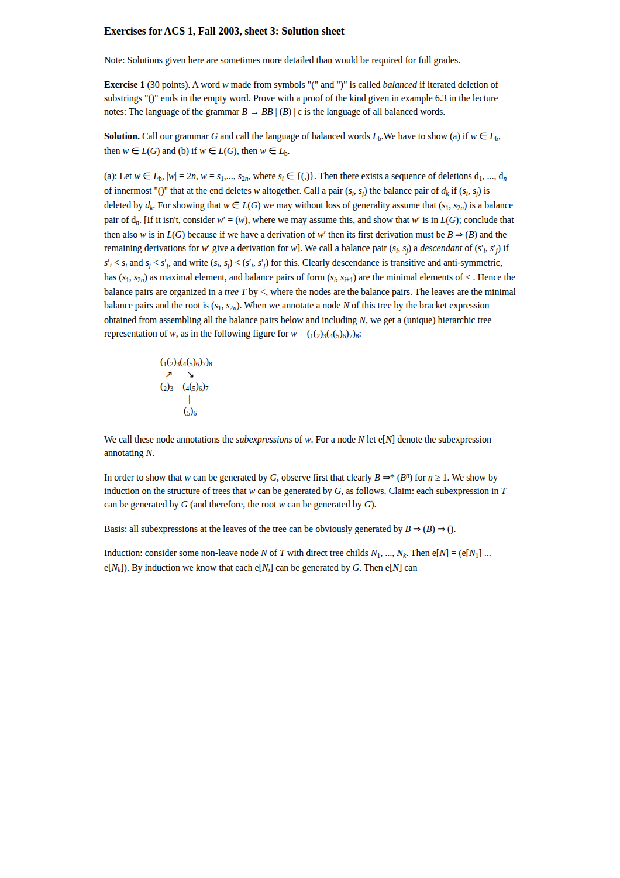Exercises for ACS 1, Fall 2003, sheet 3: Solution sheet
Note: Solutions given here are sometimes more detailed than would be required for full grades.
Exercise 1 (30 points). A word w made from symbols "(" and ")" is called balanced if iterated deletion of substrings "()" ends in the empty word. Prove with a proof of the kind given in example 6.3 in the lecture notes: The language of the grammar B → BB | (B) | ε is the language of all balanced words.
Solution. Call our grammar G and call the language of balanced words Lb.We have to show (a) if w ∈ Lb, then w ∈ L(G) and (b) if w ∈ L(G), then w ∈ Lb.
(a): Let w ∈ Lb, |w| = 2n, w = s1,..., s2n, where si ∈ {(,)}. Then there exists a sequence of deletions d1, ..., dn of innermost "()" that at the end deletes w altogether. Call a pair (si, sj) the balance pair of dk if (si, sj) is deleted by dk. For showing that w ∈ L(G) we may without loss of generality assume that (s1, s2n) is a balance pair of dn. [If it isn't, consider w′ = (w), where we may assume this, and show that w′ is in L(G); conclude that then also w is in L(G) because if we have a derivation of w′ then its first derivation must be B ⇒ (B) and the remaining derivations for w′ give a derivation for w]. We call a balance pair (si, sj) a descendant of (s′i, s′j) if s′i < si and sj < s′j, and write (si, sj) < (s′i, s′j) for this. Clearly descendance is transitive and anti-symmetric, has (s1, s2n) as maximal element, and balance pairs of form (si, si+1) are the minimal elements of < . Hence the balance pairs are organized in a tree T by <, where the nodes are the balance pairs. The leaves are the minimal balance pairs and the root is (s1, s2n). When we annotate a node N of this tree by the bracket expression obtained from assembling all the balance pairs below and including N, we get a (unique) hierarchic tree representation of w, as in the following figure for w = (1(2)3(4(5)6)7)8:
(1(2)3(4(5)6)7)8 ↗ ↘ (2)3 (4(5)6)7 | (5)6
We call these node annotations the subexpressions of w. For a node N let e[N] denote the subexpression annotating N.
In order to show that w can be generated by G, observe first that clearly B ⇒* (Bn) for n ≥ 1. We show by induction on the structure of trees that w can be generated by G, as follows. Claim: each subexpression in T can be generated by G (and therefore, the root w can be generated by G).
Basis: all subexpressions at the leaves of the tree can be obviously generated by B ⇒ (B) ⇒ ().
Induction: consider some non-leave node N of T with direct tree childs N1, ..., Nk. Then e[N] = (e[N1] ... e[Nk]). By induction we know that each e[Ni] can be generated by G. Then e[N] can